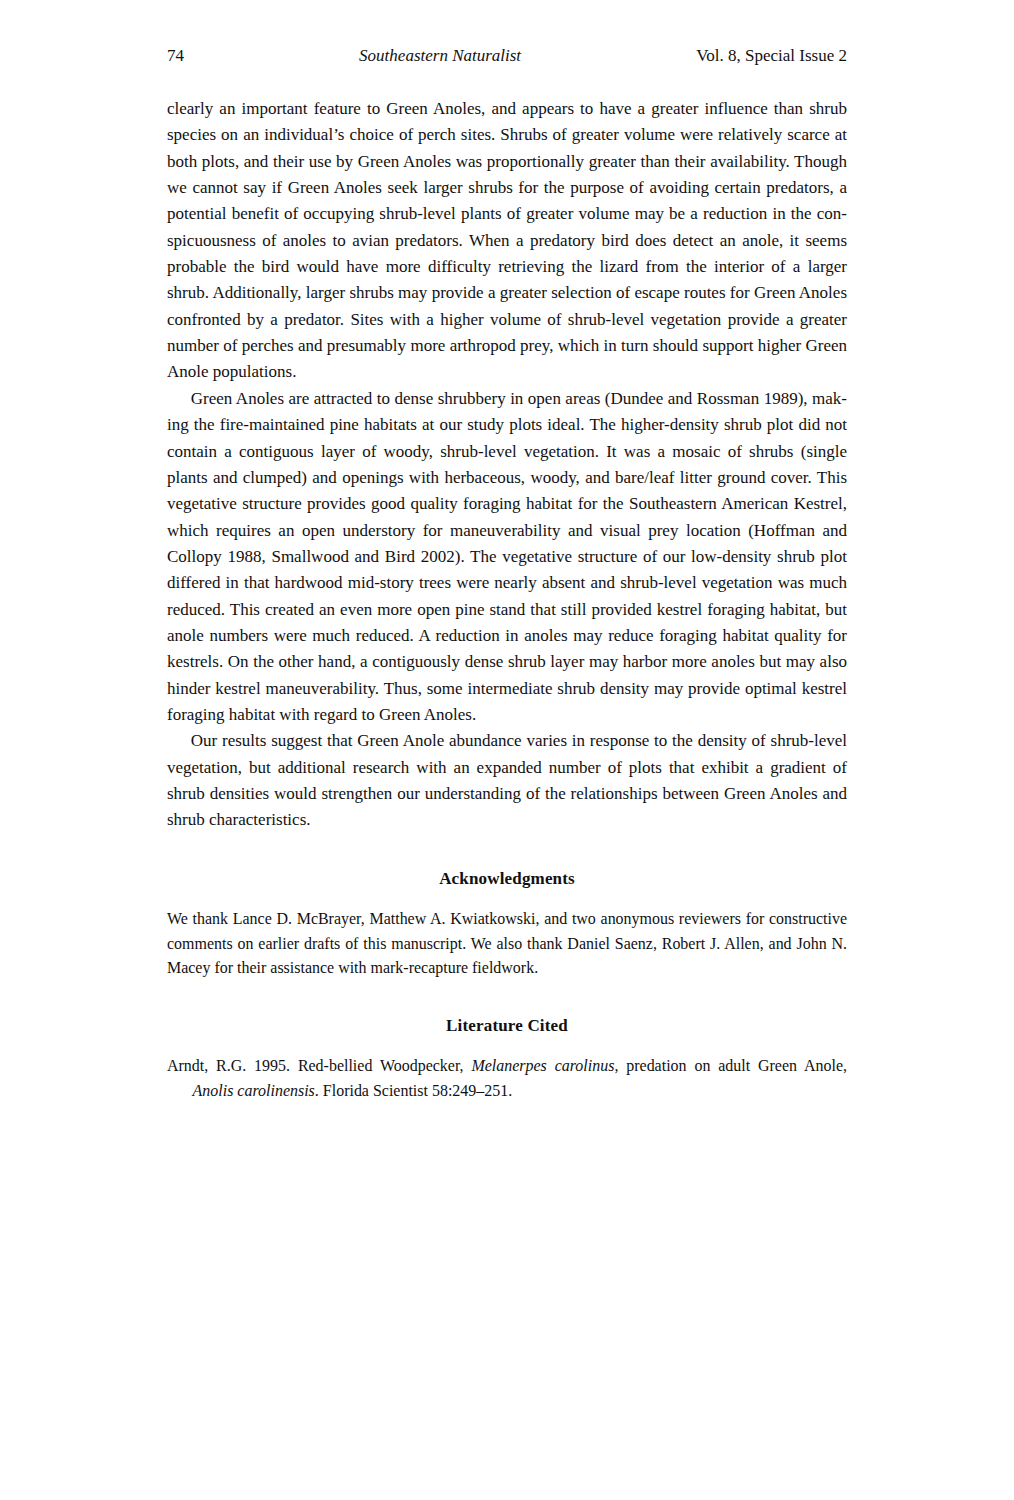74 Southeastern Naturalist Vol. 8, Special Issue 2
clearly an important feature to Green Anoles, and appears to have a greater influence than shrub species on an individual’s choice of perch sites. Shrubs of greater volume were relatively scarce at both plots, and their use by Green Anoles was proportionally greater than their availability. Though we cannot say if Green Anoles seek larger shrubs for the purpose of avoiding certain predators, a potential benefit of occupying shrub-level plants of greater volume may be a reduction in the conspicuousness of anoles to avian predators. When a predatory bird does detect an anole, it seems probable the bird would have more difficulty retrieving the lizard from the interior of a larger shrub. Additionally, larger shrubs may provide a greater selection of escape routes for Green Anoles confronted by a predator. Sites with a higher volume of shrub-level vegetation provide a greater number of perches and presumably more arthropod prey, which in turn should support higher Green Anole populations.
Green Anoles are attracted to dense shrubbery in open areas (Dundee and Rossman 1989), making the fire-maintained pine habitats at our study plots ideal. The higher-density shrub plot did not contain a contiguous layer of woody, shrub-level vegetation. It was a mosaic of shrubs (single plants and clumped) and openings with herbaceous, woody, and bare/leaf litter ground cover. This vegetative structure provides good quality foraging habitat for the Southeastern American Kestrel, which requires an open understory for maneuverability and visual prey location (Hoffman and Collopy 1988, Smallwood and Bird 2002). The vegetative structure of our low-density shrub plot differed in that hardwood mid-story trees were nearly absent and shrub-level vegetation was much reduced. This created an even more open pine stand that still provided kestrel foraging habitat, but anole numbers were much reduced. A reduction in anoles may reduce foraging habitat quality for kestrels. On the other hand, a contiguously dense shrub layer may harbor more anoles but may also hinder kestrel maneuverability. Thus, some intermediate shrub density may provide optimal kestrel foraging habitat with regard to Green Anoles.
Our results suggest that Green Anole abundance varies in response to the density of shrub-level vegetation, but additional research with an expanded number of plots that exhibit a gradient of shrub densities would strengthen our understanding of the relationships between Green Anoles and shrub characteristics.
Acknowledgments
We thank Lance D. McBrayer, Matthew A. Kwiatkowski, and two anonymous reviewers for constructive comments on earlier drafts of this manuscript. We also thank Daniel Saenz, Robert J. Allen, and John N. Macey for their assistance with mark-recapture fieldwork.
Literature Cited
Arndt, R.G. 1995. Red-bellied Woodpecker, Melanerpes carolinus, predation on adult Green Anole, Anolis carolinensis. Florida Scientist 58:249–251.